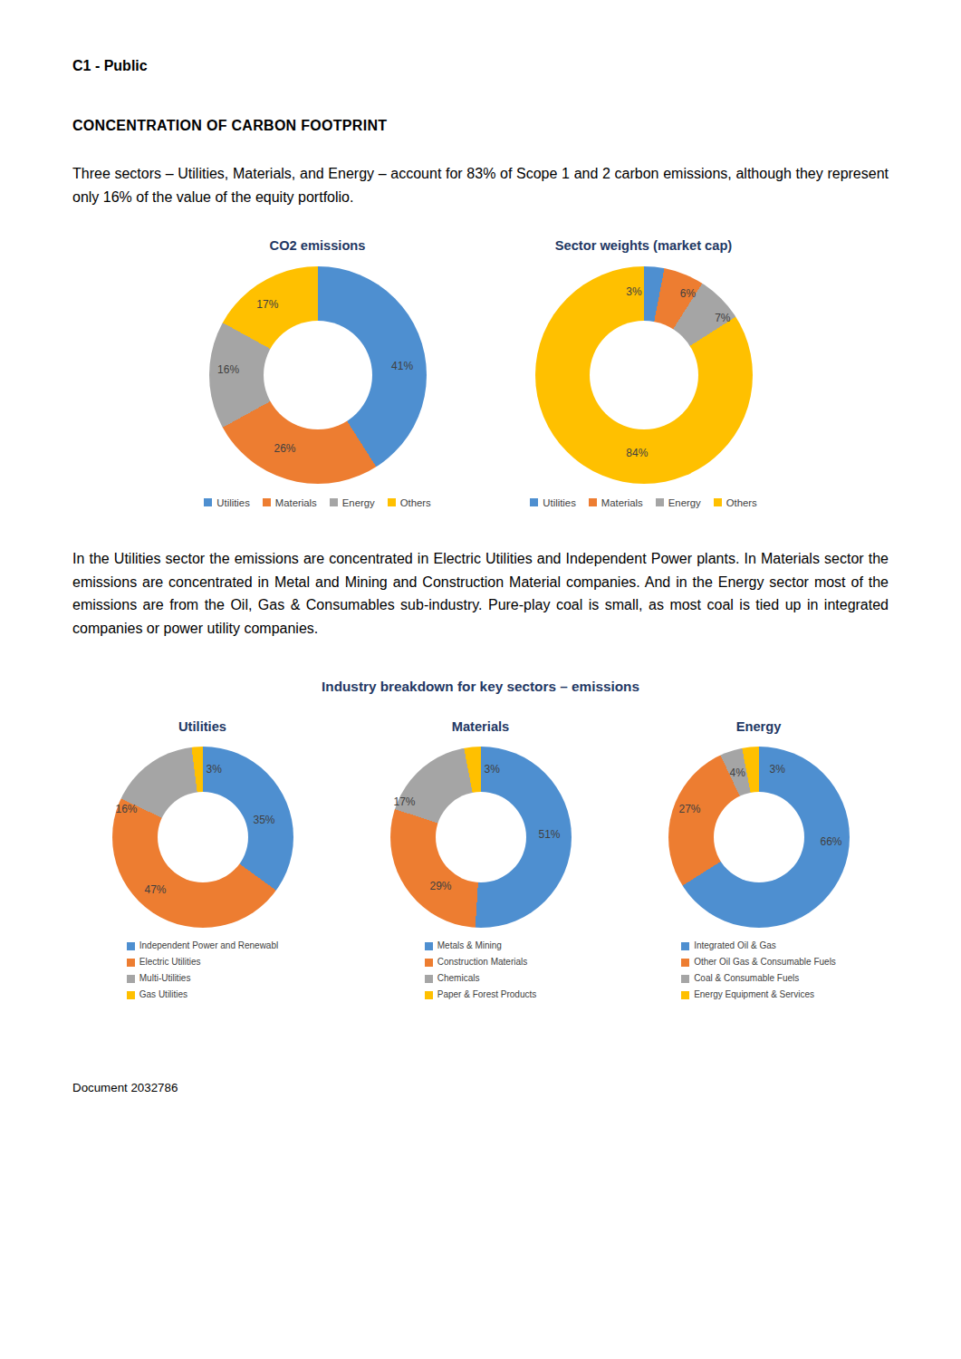C1 - Public
Concentration of Carbon Footprint
Three sectors – Utilities, Materials, and Energy – account for 83% of Scope 1 and 2 carbon emissions, although they represent only 16% of the value of the equity portfolio.
CO2 emissions
41%
26%
16%
17%
Utilities Materials Energy Others
Sector weights (market cap)
3%
6%
7%
84%
Utilities Materials Energy Others
In the Utilities sector the emissions are concentrated in Electric Utilities and Independent Power plants. In Materials sector the emissions are concentrated in Metal and Mining and Construction Material companies. And in the Energy sector most of the emissions are from the Oil, Gas & Consumables sub-industry. Pure-play coal is small, as most coal is tied up in integrated companies or power utility companies.
Industry breakdown for key sectors – emissions
Utilities
35%
47%
16%
3%
Independent Power and Renewabl
Electric Utilities
Multi-Utilities
Gas Utilities
Materials
51%
29%
17%
3%
Metals & Mining
Construction Materials
Chemicals
Paper & Forest Products
Energy
66%
27%
4%
3%
Integrated Oil & Gas
Other Oil Gas & Consumable Fuels
Coal & Consumable Fuels
Energy Equipment & Services
Document 2032786